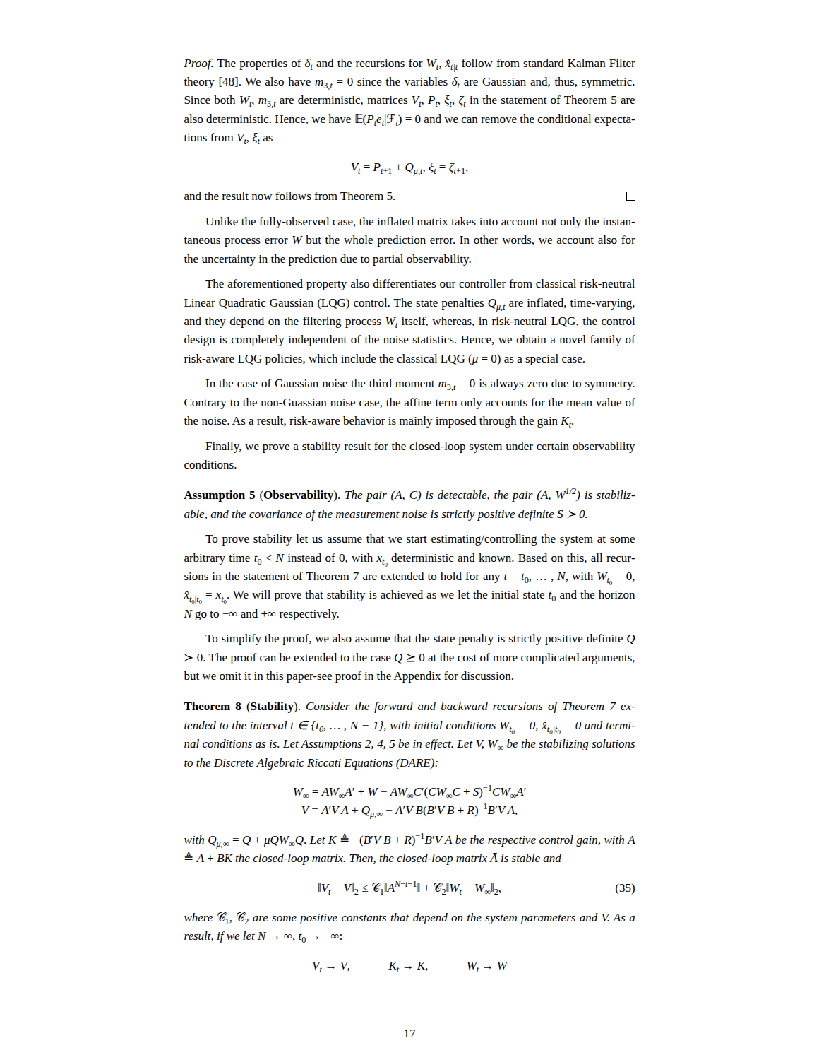Proof. The properties of δt and the recursions for Wt, x̂t|t follow from standard Kalman Filter theory [48]. We also have m3,t = 0 since the variables δt are Gaussian and, thus, symmetric. Since both Wt, m3,t are deterministic, matrices Vt, Pt, ξt, ζt in the statement of Theorem 5 are also deterministic. Hence, we have 𝔼(Ptet|ℱt) = 0 and we can remove the conditional expectations from Vt, ξt as
Vt = Pt+1 + Qμ,t, ξt = ζt+1,
and the result now follows from Theorem 5.
Unlike the fully-observed case, the inflated matrix takes into account not only the instantaneous process error W but the whole prediction error. In other words, we account also for the uncertainty in the prediction due to partial observability.
The aforementioned property also differentiates our controller from classical risk-neutral Linear Quadratic Gaussian (LQG) control. The state penalties Qμ,t are inflated, time-varying, and they depend on the filtering process Wt itself, whereas, in risk-neutral LQG, the control design is completely independent of the noise statistics. Hence, we obtain a novel family of risk-aware LQG policies, which include the classical LQG (μ = 0) as a special case.
In the case of Gaussian noise the third moment m3,t = 0 is always zero due to symmetry. Contrary to the non-Guassian noise case, the affine term only accounts for the mean value of the noise. As a result, risk-aware behavior is mainly imposed through the gain Kt.
Finally, we prove a stability result for the closed-loop system under certain observability conditions.
Assumption 5 (Observability). The pair (A, C) is detectable, the pair (A, W1/2) is stabilizable, and the covariance of the measurement noise is strictly positive definite S ≻ 0.
To prove stability let us assume that we start estimating/controlling the system at some arbitrary time t0 < N instead of 0, with xt0 deterministic and known. Based on this, all recursions in the statement of Theorem 7 are extended to hold for any t = t0, … , N, with Wt0 = 0, x̂t0|t0 = xt0. We will prove that stability is achieved as we let the initial state t0 and the horizon N go to −∞ and +∞ respectively.
To simplify the proof, we also assume that the state penalty is strictly positive definite Q ≻ 0. The proof can be extended to the case Q ⪰ 0 at the cost of more complicated arguments, but we omit it in this paper-see proof in the Appendix for discussion.
Theorem 8 (Stability). Consider the forward and backward recursions of Theorem 7 extended to the interval t ∈ {t0, … , N − 1}, with initial conditions Wt0 = 0, x̂t0|t0 = 0 and terminal conditions as is. Let Assumptions 2, 4, 5 be in effect. Let V, W∞ be the stabilizing solutions to the Discrete Algebraic Riccati Equations (DARE):
W∞ = AW∞A′ + W − AW∞C′(CW∞C + S)−1CW∞A′ V = A′V A + Qμ,∞ − A′V B(B′V B + R)−1B′V A,
with Qμ,∞ = Q + μQW∞Q. Let K ≜ −(B′V B + R)−1B′V A be the respective control gain, with Ā ≜ A + BK the closed-loop matrix. Then, the closed-loop matrix Ā is stable and
‖Vt − V‖2 ≤ 𝒞1‖ĀN−t−1‖ + 𝒞2‖Wt − W∞‖2,
(35)
where 𝒞1, 𝒞2 are some positive constants that depend on the system parameters and V. As a result, if we let N → ∞, t0 → −∞:
Vt → V, Kt → K, Wt → W
17